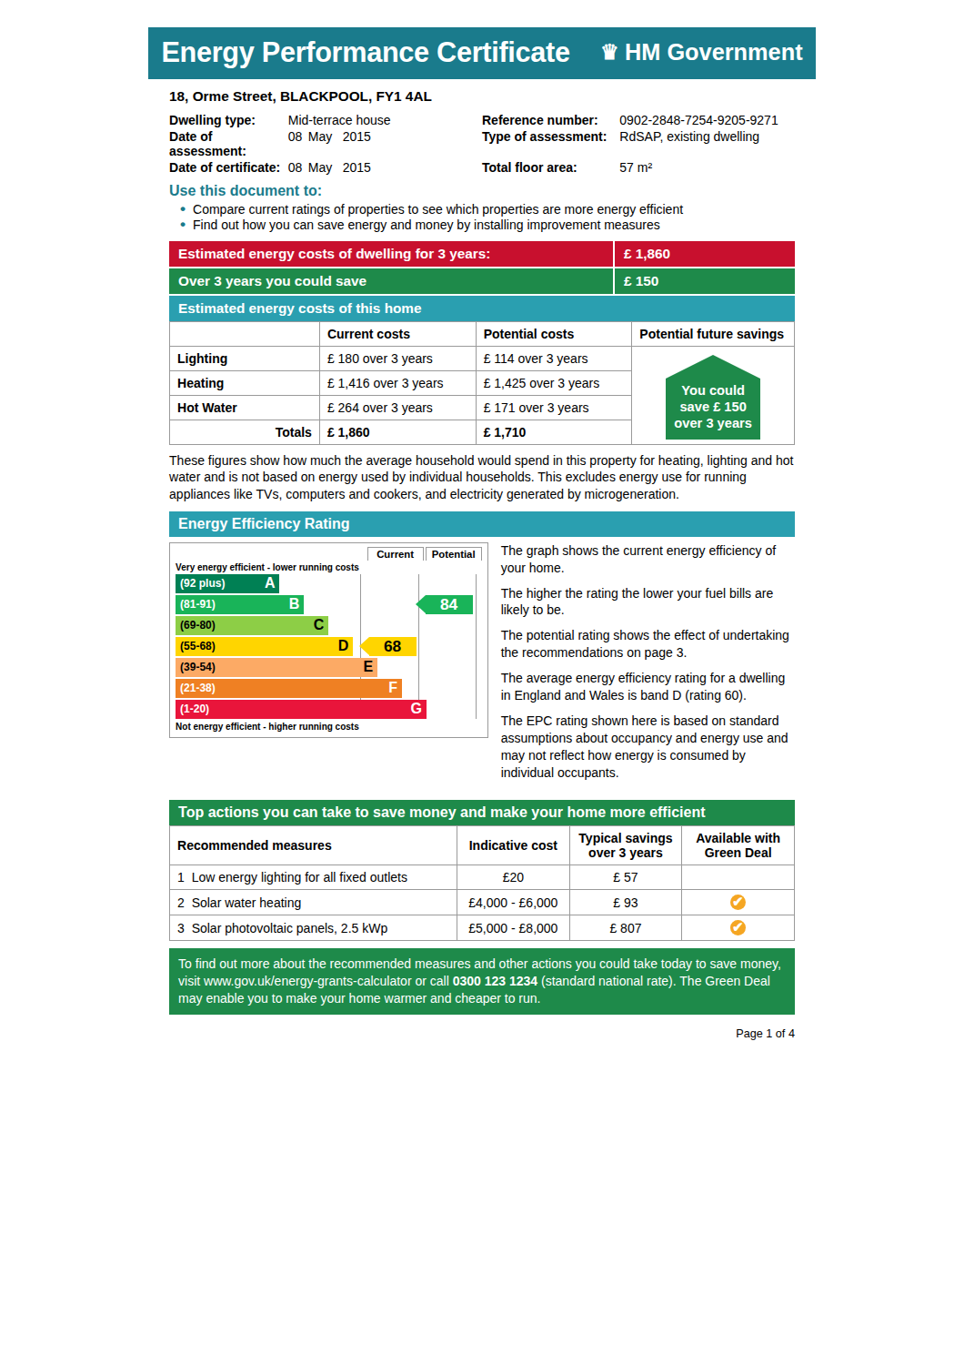Energy Performance Certificate
♛HM Government
18, Orme Street, BLACKPOOL, FY1 4AL
| Dwelling type: | Mid-terrace house | Reference number: | 0902-2848-7254-9205-9271 |
| Date of assessment: | 08 May 2015 | Type of assessment: | RdSAP, existing dwelling |
| Date of certificate: | 08 May 2015 | Total floor area: | 57 m² |
Use this document to:
Compare current ratings of properties to see which properties are more energy efficient
Find out how you can save energy and money by installing improvement measures
Estimated energy costs of dwelling for 3 years:
£ 1,860
Over 3 years you could save
£ 150
Estimated energy costs of this home
| | Current costs | Potential costs | Potential future savings |
| --- | --- | --- | --- |
| Lighting | £ 180 over 3 years | £ 114 over 3 years | You could save £ 150 over 3 years |
| Heating | £ 1,416 over 3 years | £ 1,425 over 3 years |
| Hot Water | £ 264 over 3 years | £ 171 over 3 years |
| Totals | £ 1,860 | £ 1,710 |
These figures show how much the average household would spend in this property for heating, lighting and hot water and is not based on energy used by individual households. This excludes energy use for running appliances like TVs, computers and cookers, and electricity generated by microgeneration.
Energy Efficiency Rating
Current
Potential
Very energy efficient - lower running costs
(92 plus) A
(81-91) B
84
(69-80) C
(55-68) D
68
(39-54) E
(21-38) F
(1-20) G
Not energy efficient - higher running costs
The graph shows the current energy efficiency of your home.
The higher the rating the lower your fuel bills are likely to be.
The potential rating shows the effect of undertaking the recommendations on page 3.
The average energy efficiency rating for a dwelling in England and Wales is band D (rating 60).
The EPC rating shown here is based on standard assumptions about occupancy and energy use and may not reflect how energy is consumed by individual occupants.
Top actions you can take to save money and make your home more efficient
| Recommended measures | Indicative cost | Typical savings over 3 years | Available with Green Deal |
| --- | --- | --- | --- |
| 1 Low energy lighting for all fixed outlets | £20 | £ 57 | |
| 2 Solar water heating | £4,000 - £6,000 | £ 93 | ✔ |
| 3 Solar photovoltaic panels, 2.5 kWp | £5,000 - £8,000 | £ 807 | ✔ |
To find out more about the recommended measures and other actions you could take today to save money, visit www.gov.uk/energy-grants-calculator or call 0300 123 1234 (standard national rate). The Green Deal may enable you to make your home warmer and cheaper to run.
Page 1 of 4